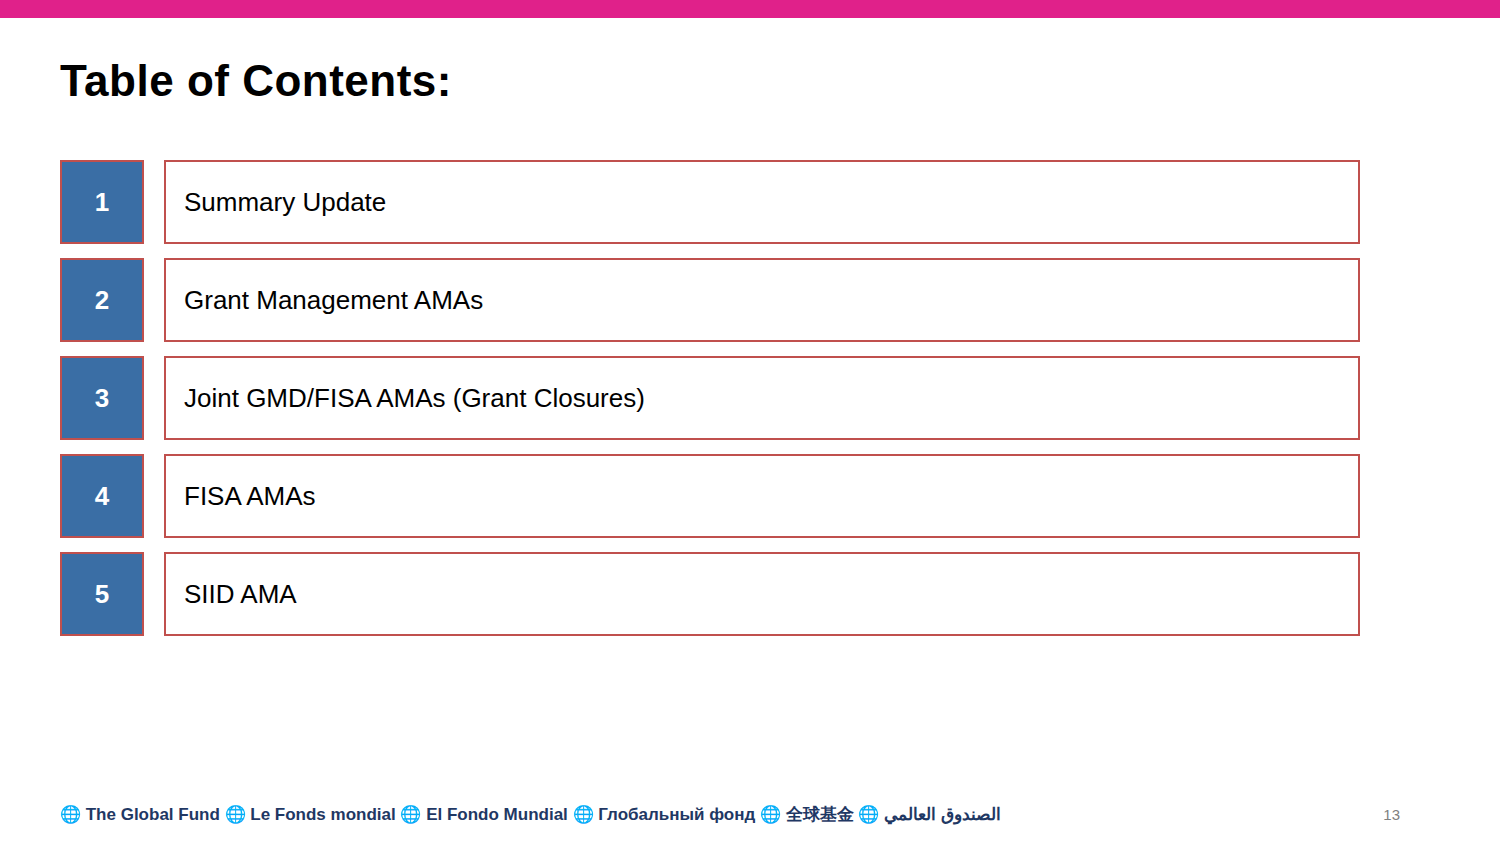Table of Contents:
| 1 | | Summary Update |
| 2 | | Grant Management AMAs |
| 3 | | Joint GMD/FISA AMAs (Grant Closures) |
| 4 | | FISA AMAs |
| 5 | | SIID AMA |
🌐 The Global Fund 🌐 Le Fonds mondial 🌐 El Fondo Mundial 🌐 Глобальный фонд 🌐 全球基金 🌐 الصندوق العالمي
13